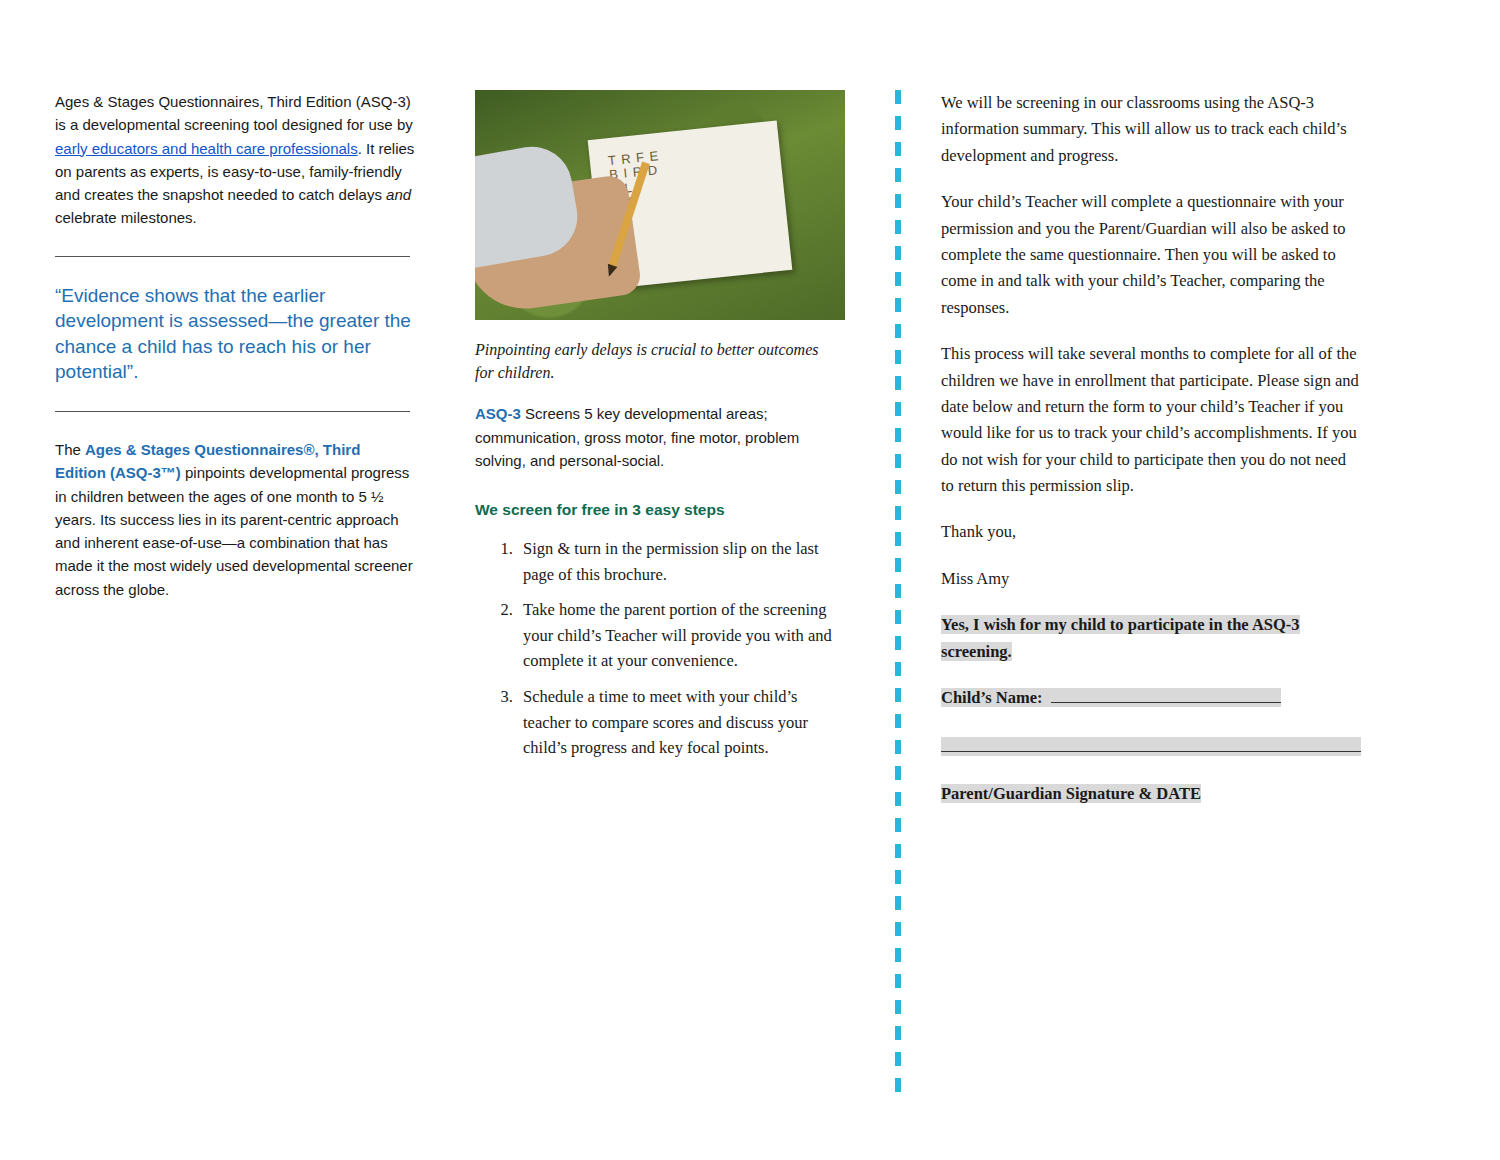Ages & Stages Questionnaires, Third Edition (ASQ-3) is a developmental screening tool designed for use by early educators and health care professionals. It relies on parents as experts, is easy-to-use, family-friendly and creates the snapshot needed to catch delays and celebrate milestones.
“Evidence shows that the earlier development is assessed—the greater the chance a child has to reach his or her potential”.
The Ages & Stages Questionnaires®, Third Edition (ASQ-3™) pinpoints developmental progress in children between the ages of one month to 5 ½ years. Its success lies in its parent-centric approach and inherent ease-of-use—a combination that has made it the most widely used developmental screener across the globe.
T R F E
B I R D
F L I
D A
Pinpointing early delays is crucial to better outcomes for children.
ASQ-3 Screens 5 key developmental areas; communication, gross motor, fine motor, problem solving, and personal-social.
We screen for free in 3 easy steps
Sign & turn in the permission slip on the last page of this brochure.
Take home the parent portion of the screening your child’s Teacher will provide you with and complete it at your convenience.
Schedule a time to meet with your child’s teacher to compare scores and discuss your child’s progress and key focal points.
We will be screening in our classrooms using the ASQ-3 information summary. This will allow us to track each child’s development and progress.
Your child’s Teacher will complete a questionnaire with your permission and you the Parent/Guardian will also be asked to complete the same questionnaire. Then you will be asked to come in and talk with your child’s Teacher, comparing the responses.
This process will take several months to complete for all of the children we have in enrollment that participate. Please sign and date below and return the form to your child’s Teacher if you would like for us to track your child’s accomplishments. If you do not wish for your child to participate then you do not need to return this permission slip.
Thank you,
Miss Amy
Yes, I wish for my child to participate in the ASQ-3 screening.
Child’s Name:
Parent/Guardian Signature & DATE